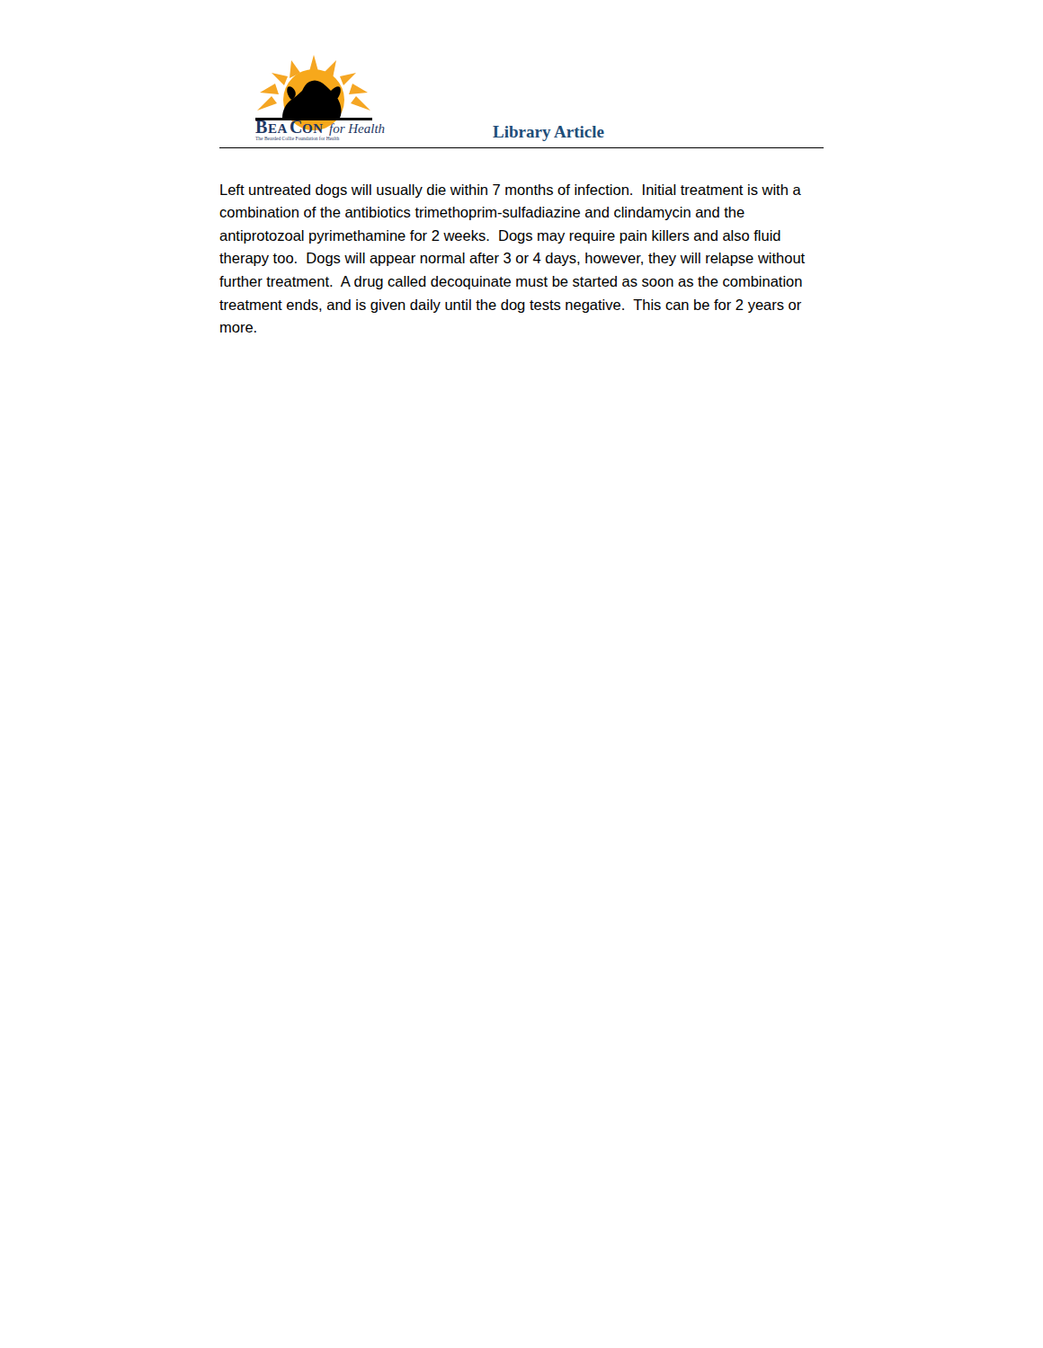B EA C ON for Health The Bearded Collie Foundation for Health
Library Article
Left untreated dogs will usually die within 7 months of infection. Initial treatment is with a combination of the antibiotics trimethoprim-sulfadiazine and clindamycin and the antiprotozoal pyrimethamine for 2 weeks. Dogs may require pain killers and also fluid therapy too. Dogs will appear normal after 3 or 4 days, however, they will relapse without further treatment. A drug called decoquinate must be started as soon as the combination treatment ends, and is given daily until the dog tests negative. This can be for 2 years or more.